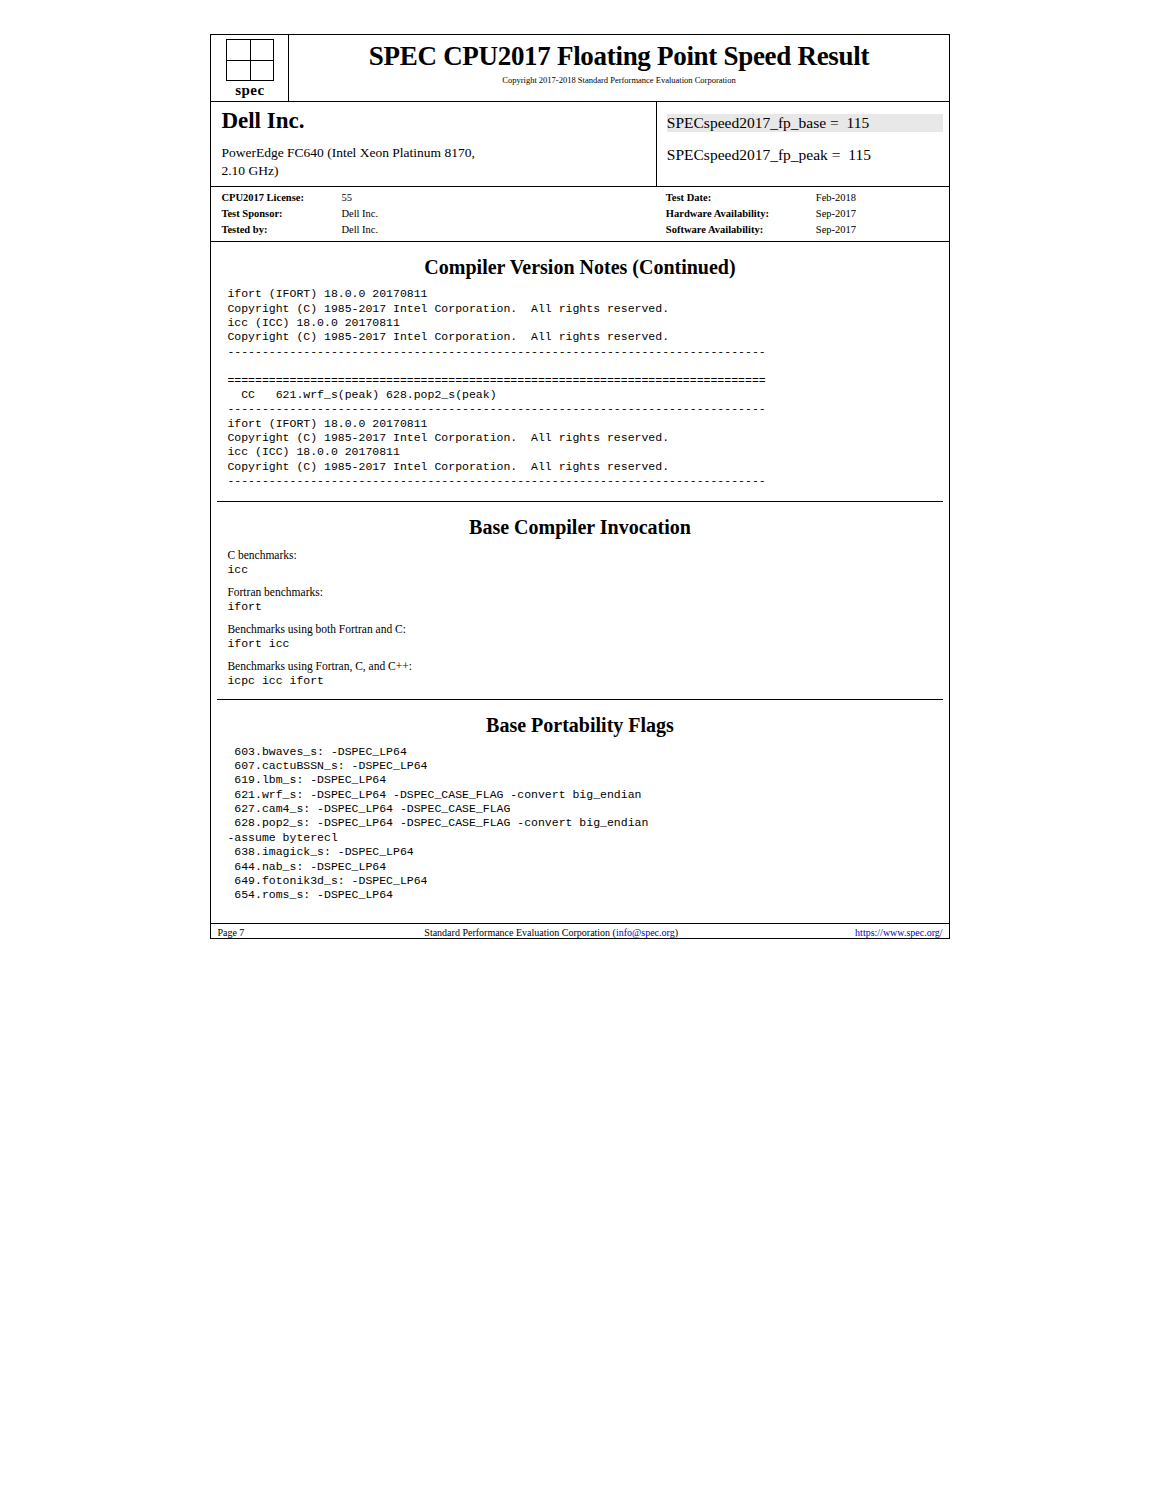spec
SPEC CPU2017 Floating Point Speed Result
Copyright 2017-2018 Standard Performance Evaluation Corporation
Dell Inc.
PowerEdge FC640 (Intel Xeon Platinum 8170,
2.10 GHz)
SPECspeed2017_fp_base = 115
SPECspeed2017_fp_peak = 115
CPU2017 License: 55
Test Sponsor: Dell Inc.
Tested by: Dell Inc.
Test Date: Feb-2018
Hardware Availability: Sep-2017
Software Availability: Sep-2017
Compiler Version Notes (Continued)
ifort (IFORT) 18.0.0 20170811
Copyright (C) 1985-2017 Intel Corporation.  All rights reserved.
icc (ICC) 18.0.0 20170811
Copyright (C) 1985-2017 Intel Corporation.  All rights reserved.
------------------------------------------------------------------------------

==============================================================================
  CC   621.wrf_s(peak) 628.pop2_s(peak)
------------------------------------------------------------------------------
ifort (IFORT) 18.0.0 20170811
Copyright (C) 1985-2017 Intel Corporation.  All rights reserved.
icc (ICC) 18.0.0 20170811
Copyright (C) 1985-2017 Intel Corporation.  All rights reserved.
------------------------------------------------------------------------------
Base Compiler Invocation
C benchmarks:
icc
Fortran benchmarks:
ifort
Benchmarks using both Fortran and C:
ifort icc
Benchmarks using Fortran, C, and C++:
icpc icc ifort
Base Portability Flags
 603.bwaves_s: -DSPEC_LP64
 607.cactuBSSN_s: -DSPEC_LP64
 619.lbm_s: -DSPEC_LP64
 621.wrf_s: -DSPEC_LP64 -DSPEC_CASE_FLAG -convert big_endian
 627.cam4_s: -DSPEC_LP64 -DSPEC_CASE_FLAG
 628.pop2_s: -DSPEC_LP64 -DSPEC_CASE_FLAG -convert big_endian
-assume byterecl
 638.imagick_s: -DSPEC_LP64
 644.nab_s: -DSPEC_LP64
 649.fotonik3d_s: -DSPEC_LP64
 654.roms_s: -DSPEC_LP64
Page 7
Standard Performance Evaluation Corporation (info@spec.org)
https://www.spec.org/